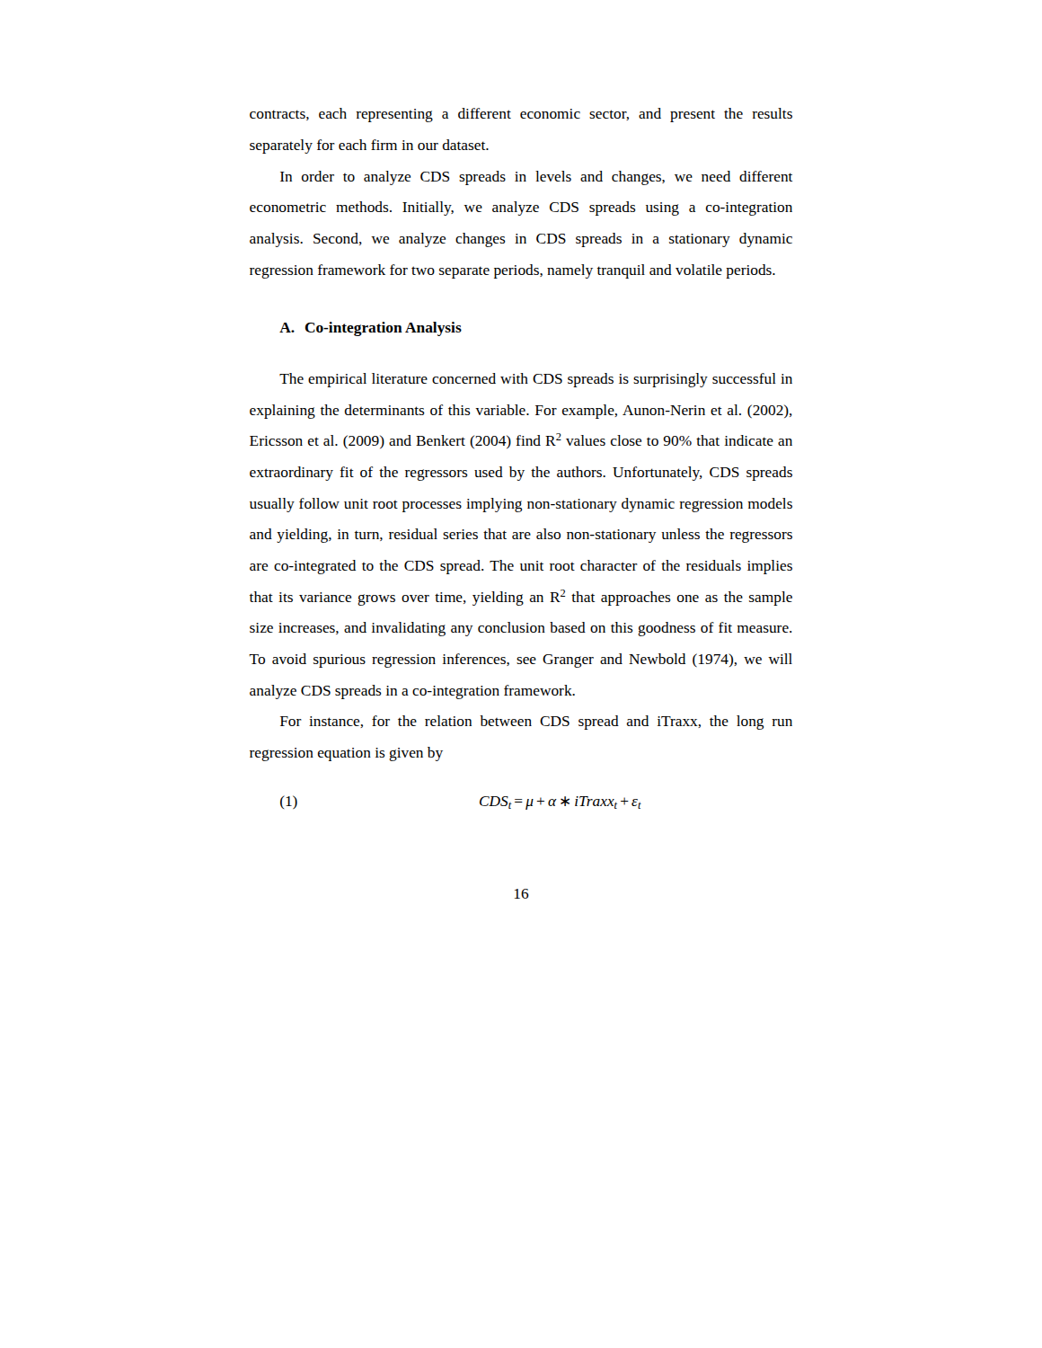contracts, each representing a different economic sector, and present the results separately for each firm in our dataset.
In order to analyze CDS spreads in levels and changes, we need different econometric methods. Initially, we analyze CDS spreads using a co-integration analysis. Second, we analyze changes in CDS spreads in a stationary dynamic regression framework for two separate periods, namely tranquil and volatile periods.
A. Co-integration Analysis
The empirical literature concerned with CDS spreads is surprisingly successful in explaining the determinants of this variable. For example, Aunon-Nerin et al. (2002), Ericsson et al. (2009) and Benkert (2004) find R2 values close to 90% that indicate an extraordinary fit of the regressors used by the authors. Unfortunately, CDS spreads usually follow unit root processes implying non-stationary dynamic regression models and yielding, in turn, residual series that are also non-stationary unless the regressors are co-integrated to the CDS spread. The unit root character of the residuals implies that its variance grows over time, yielding an R2 that approaches one as the sample size increases, and invalidating any conclusion based on this goodness of fit measure. To avoid spurious regression inferences, see Granger and Newbold (1974), we will analyze CDS spreads in a co-integration framework.
For instance, for the relation between CDS spread and iTraxx, the long run regression equation is given by
(1)
CDSt=μ+α∗iTraxxt+εt
16